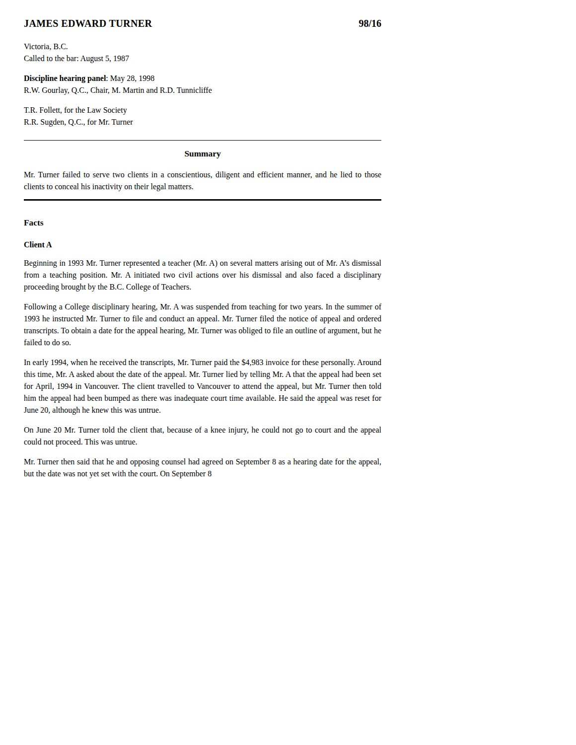JAMES EDWARD TURNER 98/16
Victoria, B.C.
Called to the bar: August 5, 1987
Discipline hearing panel: May 28, 1998
R.W. Gourlay, Q.C., Chair, M. Martin and R.D. Tunnicliffe
T.R. Follett, for the Law Society
R.R. Sugden, Q.C., for Mr. Turner
Summary
Mr. Turner failed to serve two clients in a conscientious, diligent and efficient manner, and he lied to those clients to conceal his inactivity on their legal matters.
Facts
Client A
Beginning in 1993 Mr. Turner represented a teacher (Mr. A) on several matters arising out of Mr. A’s dismissal from a teaching position. Mr. A initiated two civil actions over his dismissal and also faced a disciplinary proceeding brought by the B.C. College of Teachers.
Following a College disciplinary hearing, Mr. A was suspended from teaching for two years. In the summer of 1993 he instructed Mr. Turner to file and conduct an appeal. Mr. Turner filed the notice of appeal and ordered transcripts. To obtain a date for the appeal hearing, Mr. Turner was obliged to file an outline of argument, but he failed to do so.
In early 1994, when he received the transcripts, Mr. Turner paid the $4,983 invoice for these personally. Around this time, Mr. A asked about the date of the appeal. Mr. Turner lied by telling Mr. A that the appeal had been set for April, 1994 in Vancouver. The client travelled to Vancouver to attend the appeal, but Mr. Turner then told him the appeal had been bumped as there was inadequate court time available. He said the appeal was reset for June 20, although he knew this was untrue.
On June 20 Mr. Turner told the client that, because of a knee injury, he could not go to court and the appeal could not proceed. This was untrue.
Mr. Turner then said that he and opposing counsel had agreed on September 8 as a hearing date for the appeal, but the date was not yet set with the court. On September 8